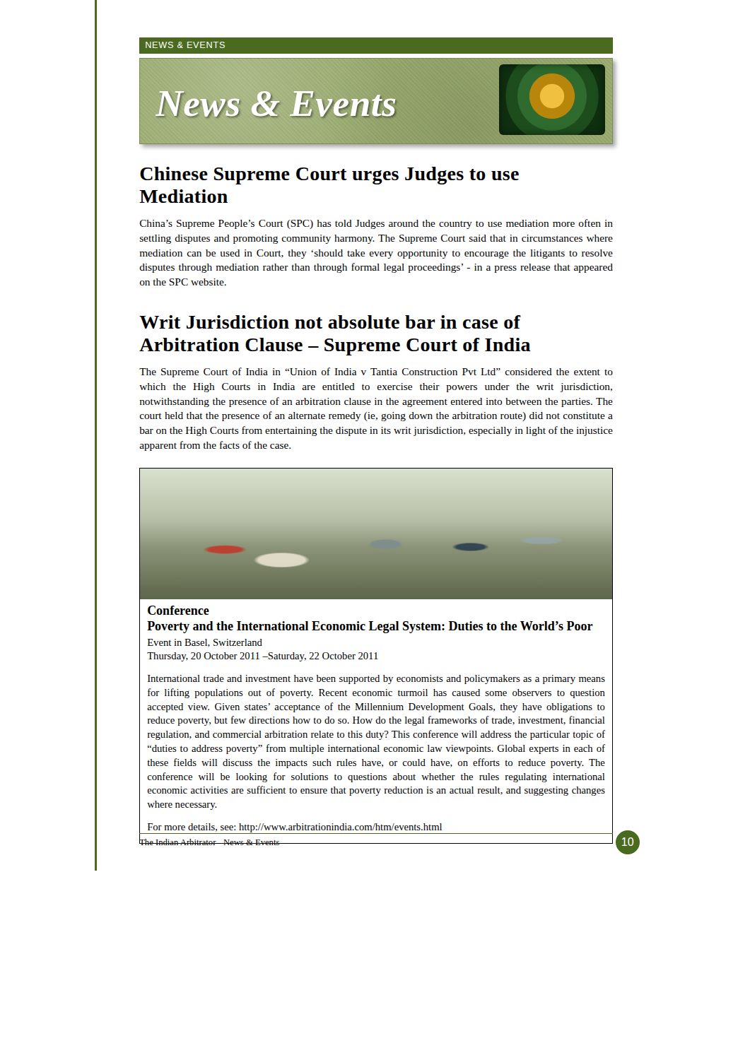NEWS & EVENTS
News & Events
Chinese Supreme Court urges Judges to use Mediation
China’s Supreme People’s Court (SPC) has told Judges around the country to use mediation more often in settling disputes and promoting community harmony. The Supreme Court said that in circumstances where mediation can be used in Court, they ‘should take every opportunity to encourage the litigants to resolve disputes through mediation rather than through formal legal proceedings’ - in a press release that appeared on the SPC website.
Writ Jurisdiction not absolute bar in case of Arbitration Clause – Supreme Court of India
The Supreme Court of India in “Union of India v Tantia Construction Pvt Ltd” considered the extent to which the High Courts in India are entitled to exercise their powers under the writ jurisdiction, notwithstanding the presence of an arbitration clause in the agreement entered into between the parties. The court held that the presence of an alternate remedy (ie, going down the arbitration route) did not constitute a bar on the High Courts from entertaining the dispute in its writ jurisdiction, especially in light of the injustice apparent from the facts of the case.
Conference
Poverty and the International Economic Legal System: Duties to the World’s Poor
Event in Basel, Switzerland
Thursday, 20 October 2011 –Saturday, 22 October 2011
International trade and investment have been supported by economists and policymakers as a primary means for lifting populations out of poverty. Recent economic turmoil has caused some observers to question accepted view. Given states’ acceptance of the Millennium Development Goals, they have obligations to reduce poverty, but few directions how to do so. How do the legal frameworks of trade, investment, financial regulation, and commercial arbitration relate to this duty? This conference will address the particular topic of “duties to address poverty” from multiple international economic law viewpoints. Global experts in each of these fields will discuss the impacts such rules have, or could have, on efforts to reduce poverty. The conference will be looking for solutions to questions about whether the rules regulating international economic activities are sufficient to ensure that poverty reduction is an actual result, and suggesting changes where necessary.
For more details, see: http://www.arbitrationindia.com/htm/events.html
The Indian Arbitrator - News & Events
10